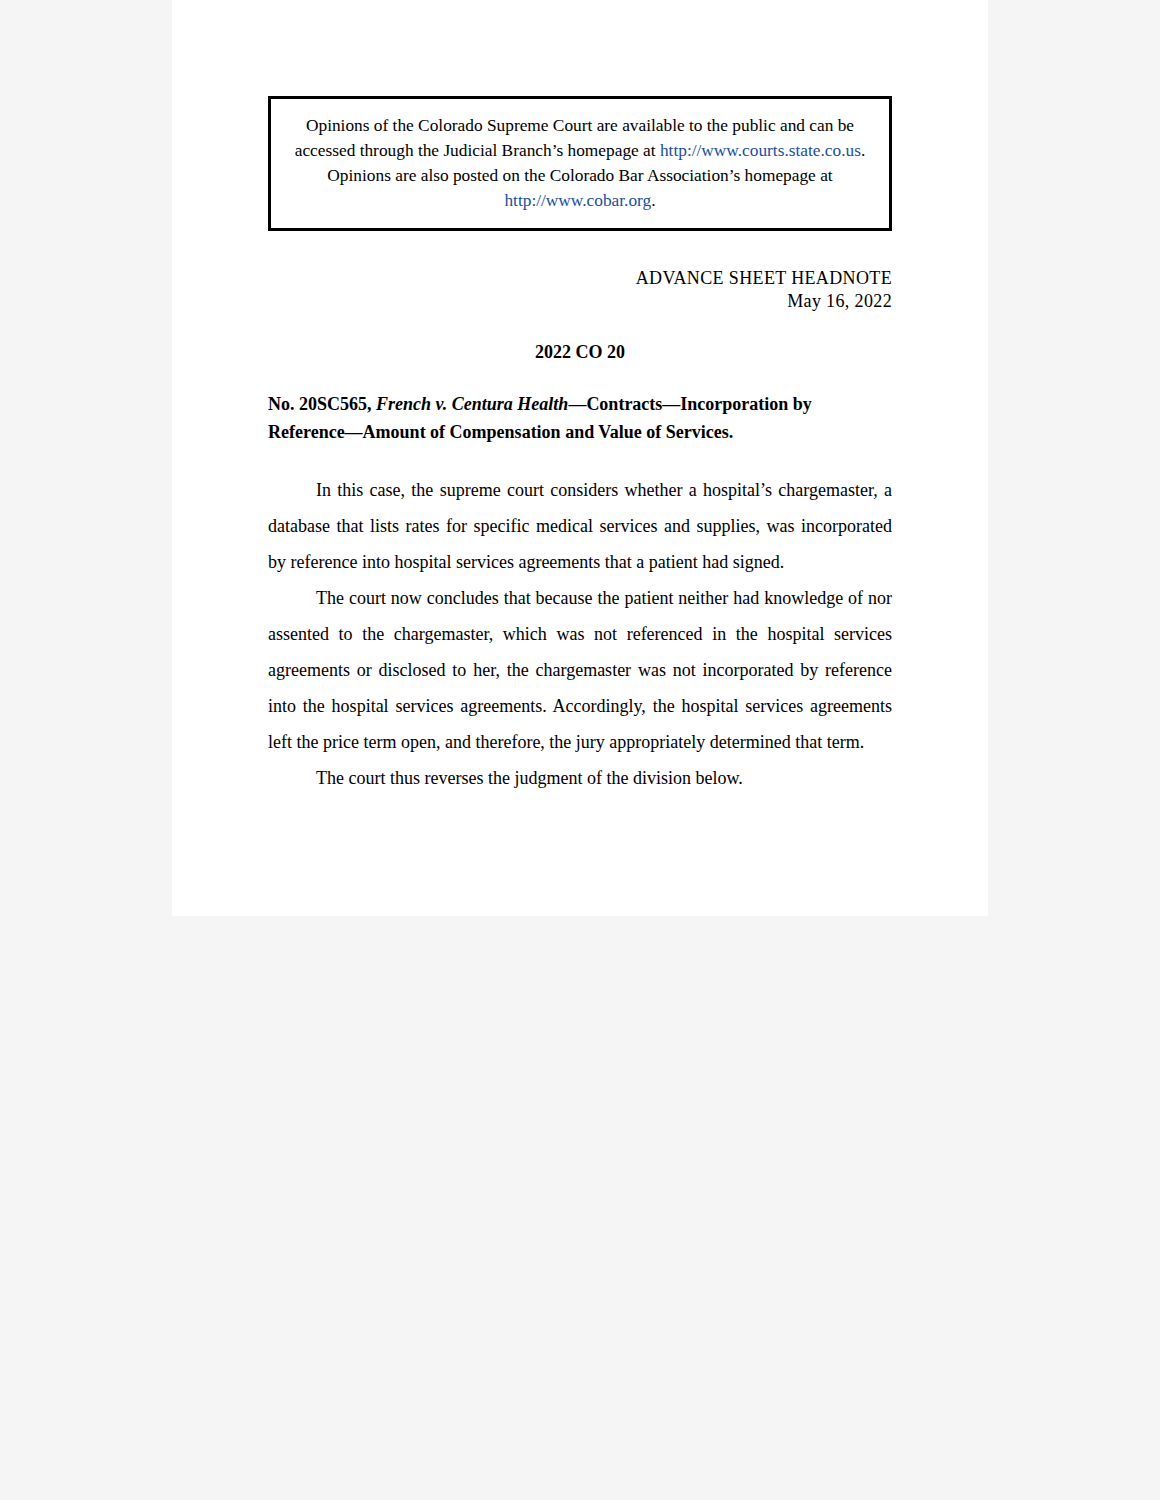Opinions of the Colorado Supreme Court are available to the public and can be accessed through the Judicial Branch’s homepage at http://www.courts.state.co.us. Opinions are also posted on the Colorado Bar Association’s homepage at http://www.cobar.org.
ADVANCE SHEET HEADNOTE May 16, 2022
2022 CO 20
No. 20SC565, French v. Centura Health—Contracts—Incorporation by Reference—Amount of Compensation and Value of Services.
In this case, the supreme court considers whether a hospital’s chargemaster, a database that lists rates for specific medical services and supplies, was incorporated by reference into hospital services agreements that a patient had signed.
The court now concludes that because the patient neither had knowledge of nor assented to the chargemaster, which was not referenced in the hospital services agreements or disclosed to her, the chargemaster was not incorporated by reference into the hospital services agreements. Accordingly, the hospital services agreements left the price term open, and therefore, the jury appropriately determined that term.
The court thus reverses the judgment of the division below.